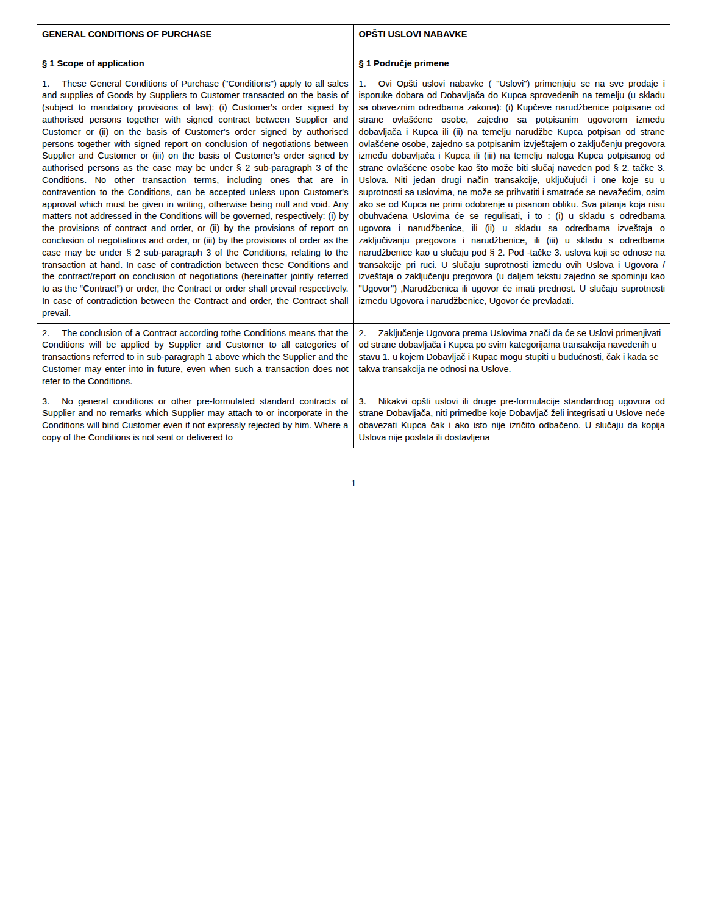| GENERAL CONDITIONS OF PURCHASE | OPŠTI USLOVI NABAVKE |
| --- | --- |
| § 1 Scope of application | § 1 Područje primene |
| 1. These General Conditions of Purchase ("Conditions") apply to all sales and supplies of Goods by Suppliers to Customer transacted on the basis of (subject to mandatory provisions of law): (i) Customer's order signed by authorised persons together with signed contract between Supplier and Customer or (ii) on the basis of Customer's order signed by authorised persons together with signed report on conclusion of negotiations between Supplier and Customer or (iii) on the basis of Customer's order signed by authorised persons as the case may be under § 2 sub-paragraph 3 of the Conditions. No other transaction terms, including ones that are in contravention to the Conditions, can be accepted unless upon Customer's approval which must be given in writing, otherwise being null and void. Any matters not addressed in the Conditions will be governed, respectively: (i) by the provisions of contract and order, or (ii) by the provisions of report on conclusion of negotiations and order, or (iii) by the provisions of order as the case may be under § 2 sub-paragraph 3 of the Conditions, relating to the transaction at hand. In case of contradiction between these Conditions and the contract/report on conclusion of negotiations (hereinafter jointly referred to as the “Contract”) or order, the Contract or order shall prevail respectively. In case of contradiction between the Contract and order, the Contract shall prevail. | 1. Ovi Opšti uslovi nabavke ( "Uslovi") primenjuju se na sve prodaje i isporuke dobara od Dobavljača do Kupca sprovedenih na temelju (u skladu sa obaveznim odredbama zakona): (i) Kupčeve narudžbenice potpisane od strane ovlašćene osobe, zajedno sa potpisanim ugovorom između dobavljača i Kupca ili (ii) na temelju narudžbe Kupca potpisan od strane ovlašćene osobe, zajedno sa potpisanim izvještajem o zaključenju pregovora između dobavljača i Kupca ili (iii) na temelju naloga Kupca potpisanog od strane ovlašćene osobe kao što može biti slučaj naveden pod § 2. tačke 3. Uslova. Niti jedan drugi način transakcije, uključujući i one koje su u suprotnosti sa uslovima, ne može se prihvatiti i smatraće se nevažećim, osim ako se od Kupca ne primi odobrenje u pisanom obliku. Sva pitanja koja nisu obuhvaćena Uslovima će se regulisati, i to : (i) u skladu s odredbama ugovora i narudžbenice, ili (ii) u skladu sa odredbama izveštaja o zaključivanju pregovora i narudžbenice, ili (iii) u skladu s odredbama narudžbenice kao u slučaju pod § 2. Pod -tačke 3. uslova koji se odnose na transakcije pri ruci. U slučaju suprotnosti između ovih Uslova i Ugovora / izveštaja o zaključenju pregovora (u daljem tekstu zajedno se spominju kao "Ugovor") ,Narudžbenica ili ugovor će imati prednost. U slučaju suprotnosti između Ugovora i narudžbenice, Ugovor će prevladati. |
| 2. The conclusion of a Contract according tothe Conditions means that the Conditions will be applied by Supplier and Customer to all categories of transactions referred to in sub-paragraph 1 above which the Supplier and the Customer may enter into in future, even when such a transaction does not refer to the Conditions. | 2. Zaključenje Ugovora prema Uslovima znači da će se Uslovi primenjivati od strane dobavljača i Kupca po svim kategorijama transakcija navedenih u stavu 1. u kojem Dobavljač i Kupac mogu stupiti u budućnosti, čak i kada se takva transakcija ne odnosi na Uslove. |
| 3. No general conditions or other pre-formulated standard contracts of Supplier and no remarks which Supplier may attach to or incorporate in the Conditions will bind Customer even if not expressly rejected by him. Where a copy of the Conditions is not sent or delivered to | 3. Nikakvi opšti uslovi ili druge pre-formulacije standardnog ugovora od strane Dobavljača, niti primedbe koje Dobavljač želi integrisati u Uslove neće obavezati Kupca čak i ako isto nije izričito odbačeno. U slučaju da kopija Uslova nije poslata ili dostavljena |
1